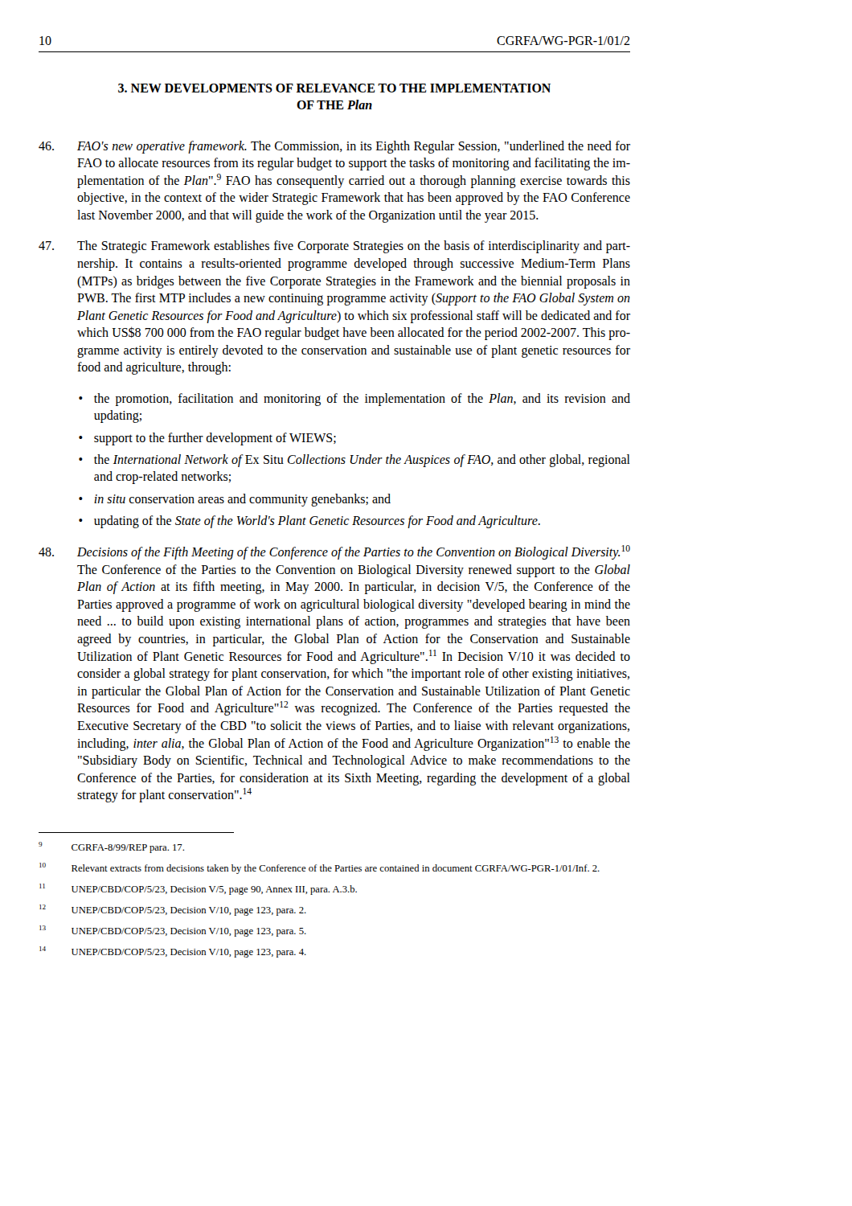10 CGRFA/WG-PGR-1/01/2
3. New developments of relevance to the implementation
of the Plan
46. FAO's new operative framework. The Commission, in its Eighth Regular Session, "underlined the need for FAO to allocate resources from its regular budget to support the tasks of monitoring and facilitating the implementation of the Plan".9 FAO has consequently carried out a thorough planning exercise towards this objective, in the context of the wider Strategic Framework that has been approved by the FAO Conference last November 2000, and that will guide the work of the Organization until the year 2015.
47. The Strategic Framework establishes five Corporate Strategies on the basis of interdisciplinarity and partnership. It contains a results-oriented programme developed through successive Medium-Term Plans (MTPs) as bridges between the five Corporate Strategies in the Framework and the biennial proposals in PWB. The first MTP includes a new continuing programme activity (Support to the FAO Global System on Plant Genetic Resources for Food and Agriculture) to which six professional staff will be dedicated and for which US$8 700 000 from the FAO regular budget have been allocated for the period 2002-2007. This programme activity is entirely devoted to the conservation and sustainable use of plant genetic resources for food and agriculture, through:
the promotion, facilitation and monitoring of the implementation of the Plan, and its revision and updating;
support to the further development of WIEWS;
the International Network of Ex Situ Collections Under the Auspices of FAO, and other global, regional and crop-related networks;
in situ conservation areas and community genebanks; and
updating of the State of the World's Plant Genetic Resources for Food and Agriculture.
48. Decisions of the Fifth Meeting of the Conference of the Parties to the Convention on Biological Diversity.10 The Conference of the Parties to the Convention on Biological Diversity renewed support to the Global Plan of Action at its fifth meeting, in May 2000. In particular, in decision V/5, the Conference of the Parties approved a programme of work on agricultural biological diversity "developed bearing in mind the need ... to build upon existing international plans of action, programmes and strategies that have been agreed by countries, in particular, the Global Plan of Action for the Conservation and Sustainable Utilization of Plant Genetic Resources for Food and Agriculture".11 In Decision V/10 it was decided to consider a global strategy for plant conservation, for which "the important role of other existing initiatives, in particular the Global Plan of Action for the Conservation and Sustainable Utilization of Plant Genetic Resources for Food and Agriculture"12 was recognized. The Conference of the Parties requested the Executive Secretary of the CBD "to solicit the views of Parties, and to liaise with relevant organizations, including, inter alia, the Global Plan of Action of the Food and Agriculture Organization"13 to enable the "Subsidiary Body on Scientific, Technical and Technological Advice to make recommendations to the Conference of the Parties, for consideration at its Sixth Meeting, regarding the development of a global strategy for plant conservation".14
9 CGRFA-8/99/REP para. 17.
10 Relevant extracts from decisions taken by the Conference of the Parties are contained in document CGRFA/WG-PGR-1/01/Inf. 2.
11 UNEP/CBD/COP/5/23, Decision V/5, page 90, Annex III, para. A.3.b.
12 UNEP/CBD/COP/5/23, Decision V/10, page 123, para. 2.
13 UNEP/CBD/COP/5/23, Decision V/10, page 123, para. 5.
14 UNEP/CBD/COP/5/23, Decision V/10, page 123, para. 4.